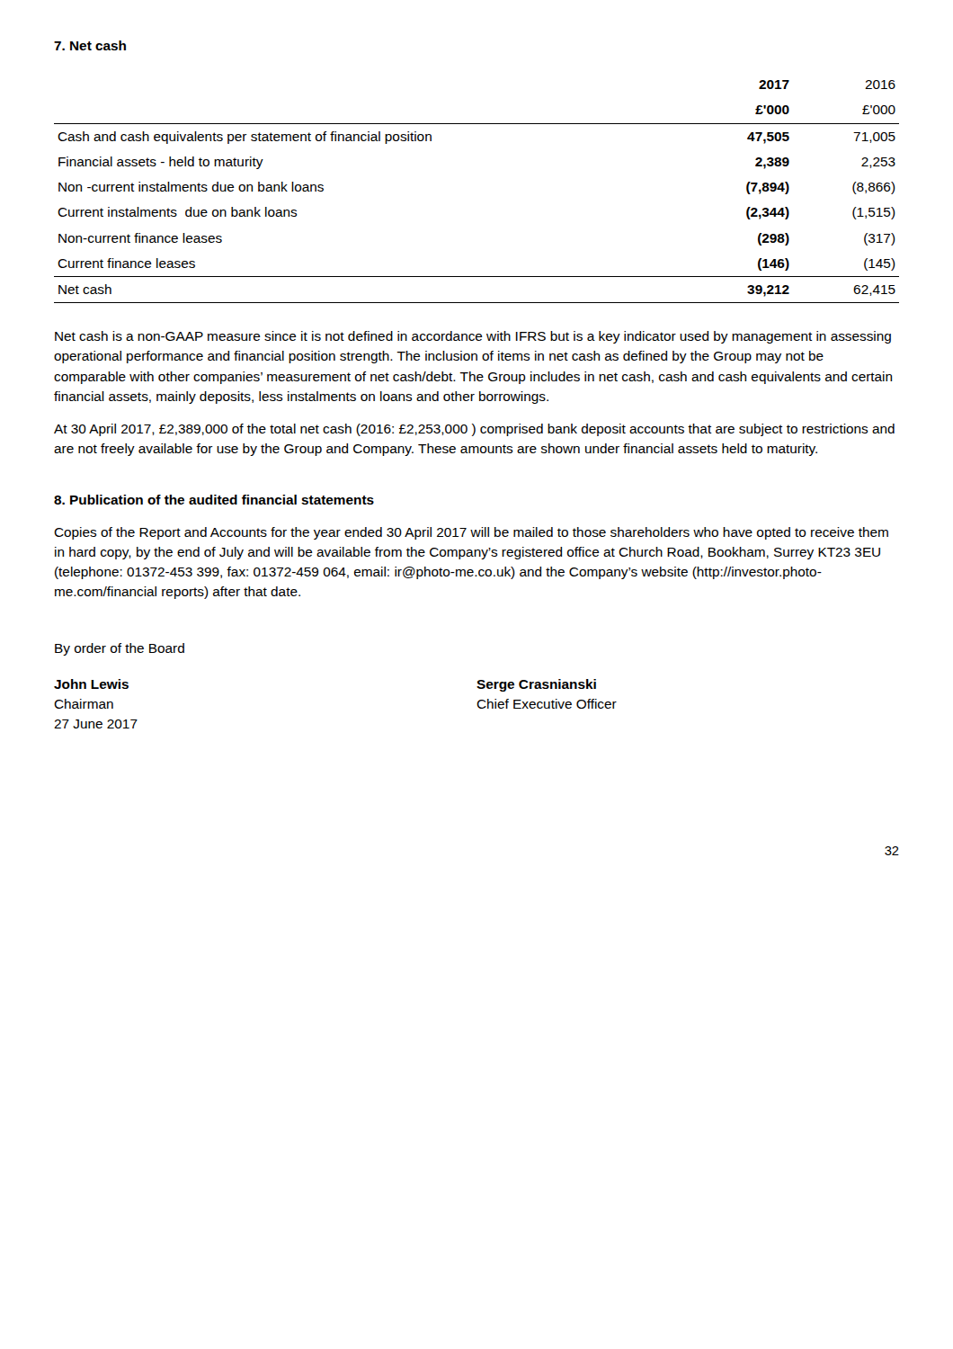7. Net cash
| | 2017 | 2016 |
| --- | --- | --- |
| | £'000 | £'000 |
| Cash and cash equivalents per statement of financial position | 47,505 | 71,005 |
| Financial assets - held to maturity | 2,389 | 2,253 |
| Non -current instalments due on bank loans | (7,894) | (8,866) |
| Current instalments due on bank loans | (2,344) | (1,515) |
| Non-current finance leases | (298) | (317) |
| Current finance leases | (146) | (145) |
| Net cash | 39,212 | 62,415 |
Net cash is a non-GAAP measure since it is not defined in accordance with IFRS but is a key indicator used by management in assessing operational performance and financial position strength. The inclusion of items in net cash as defined by the Group may not be comparable with other companies’ measurement of net cash/debt. The Group includes in net cash, cash and cash equivalents and certain financial assets, mainly deposits, less instalments on loans and other borrowings.
At 30 April 2017, £2,389,000 of the total net cash (2016: £2,253,000 ) comprised bank deposit accounts that are subject to restrictions and are not freely available for use by the Group and Company. These amounts are shown under financial assets held to maturity.
8. Publication of the audited financial statements
Copies of the Report and Accounts for the year ended 30 April 2017 will be mailed to those shareholders who have opted to receive them in hard copy, by the end of July and will be available from the Company’s registered office at Church Road, Bookham, Surrey KT23 3EU (telephone: 01372-453 399, fax: 01372-459 064, email: ir@photo-me.co.uk) and the Company’s website (http://investor.photo-me.com/financial reports) after that date.
By order of the Board
| John Lewis Chairman 27 June 2017 | Serge Crasnianski Chief Executive Officer |
32